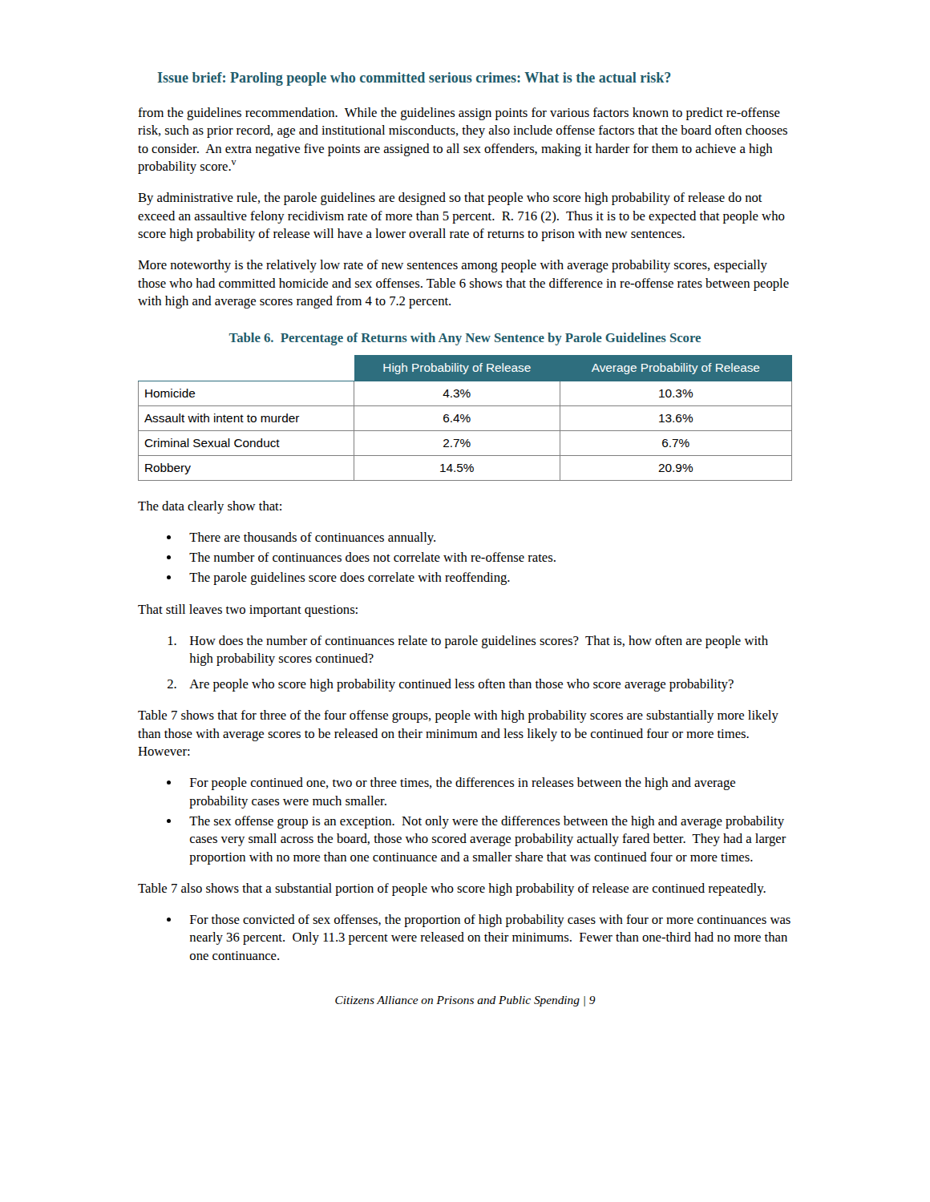Issue brief: Paroling people who committed serious crimes: What is the actual risk?
from the guidelines recommendation. While the guidelines assign points for various factors known to predict re-offense risk, such as prior record, age and institutional misconducts, they also include offense factors that the board often chooses to consider. An extra negative five points are assigned to all sex offenders, making it harder for them to achieve a high probability score.v
By administrative rule, the parole guidelines are designed so that people who score high probability of release do not exceed an assaultive felony recidivism rate of more than 5 percent. R. 716 (2). Thus it is to be expected that people who score high probability of release will have a lower overall rate of returns to prison with new sentences.
More noteworthy is the relatively low rate of new sentences among people with average probability scores, especially those who had committed homicide and sex offenses. Table 6 shows that the difference in re-offense rates between people with high and average scores ranged from 4 to 7.2 percent.
Table 6. Percentage of Returns with Any New Sentence by Parole Guidelines Score
| | High Probability of Release | Average Probability of Release |
| --- | --- | --- |
| Homicide | 4.3% | 10.3% |
| Assault with intent to murder | 6.4% | 13.6% |
| Criminal Sexual Conduct | 2.7% | 6.7% |
| Robbery | 14.5% | 20.9% |
The data clearly show that:
There are thousands of continuances annually.
The number of continuances does not correlate with re-offense rates.
The parole guidelines score does correlate with reoffending.
That still leaves two important questions:
How does the number of continuances relate to parole guidelines scores? That is, how often are people with high probability scores continued?
Are people who score high probability continued less often than those who score average probability?
Table 7 shows that for three of the four offense groups, people with high probability scores are substantially more likely than those with average scores to be released on their minimum and less likely to be continued four or more times. However:
For people continued one, two or three times, the differences in releases between the high and average probability cases were much smaller.
The sex offense group is an exception. Not only were the differences between the high and average probability cases very small across the board, those who scored average probability actually fared better. They had a larger proportion with no more than one continuance and a smaller share that was continued four or more times.
Table 7 also shows that a substantial portion of people who score high probability of release are continued repeatedly.
For those convicted of sex offenses, the proportion of high probability cases with four or more continuances was nearly 36 percent. Only 11.3 percent were released on their minimums. Fewer than one-third had no more than one continuance.
Citizens Alliance on Prisons and Public Spending | 9